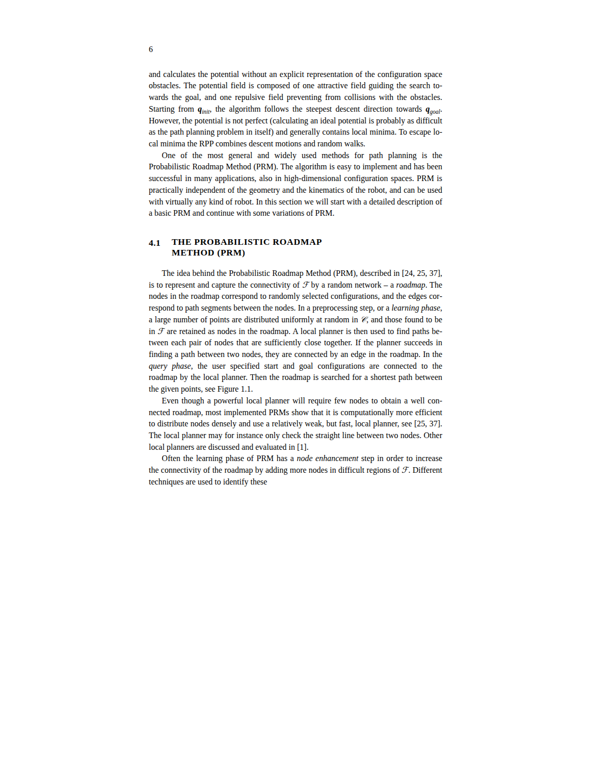6
and calculates the potential without an explicit representation of the configuration space obstacles. The potential field is composed of one attractive field guiding the search towards the goal, and one repulsive field preventing from collisions with the obstacles. Starting from qinit, the algorithm follows the steepest descent direction towards qgoal. However, the potential is not perfect (calculating an ideal potential is probably as difficult as the path planning problem in itself) and generally contains local minima. To escape local minima the RPP combines descent motions and random walks.
One of the most general and widely used methods for path planning is the Probabilistic Roadmap Method (PRM). The algorithm is easy to implement and has been successful in many applications, also in high-dimensional configuration spaces. PRM is practically independent of the geometry and the kinematics of the robot, and can be used with virtually any kind of robot. In this section we will start with a detailed description of a basic PRM and continue with some variations of PRM.
4.1
THE PROBABILISTIC ROADMAP
METHOD (PRM)
The idea behind the Probabilistic Roadmap Method (PRM), described in [24, 25, 37], is to represent and capture the connectivity of ℱ by a random network – a roadmap. The nodes in the roadmap correspond to randomly selected configurations, and the edges correspond to path segments between the nodes. In a preprocessing step, or a learning phase, a large number of points are distributed uniformly at random in 𝒞, and those found to be in ℱ are retained as nodes in the roadmap. A local planner is then used to find paths between each pair of nodes that are sufficiently close together. If the planner succeeds in finding a path between two nodes, they are connected by an edge in the roadmap. In the query phase, the user specified start and goal configurations are connected to the roadmap by the local planner. Then the roadmap is searched for a shortest path between the given points, see Figure 1.1.
Even though a powerful local planner will require few nodes to obtain a well connected roadmap, most implemented PRMs show that it is computationally more efficient to distribute nodes densely and use a relatively weak, but fast, local planner, see [25, 37]. The local planner may for instance only check the straight line between two nodes. Other local planners are discussed and evaluated in [1].
Often the learning phase of PRM has a node enhancement step in order to increase the connectivity of the roadmap by adding more nodes in difficult regions of ℱ. Different techniques are used to identify these